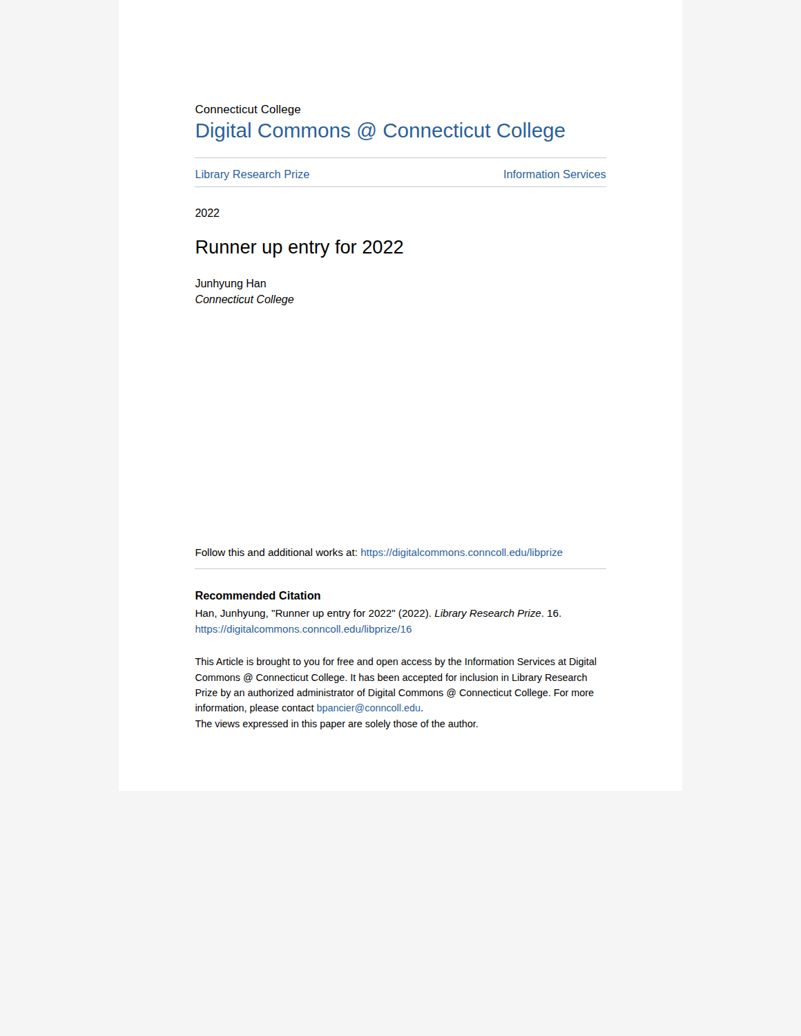Connecticut College
Digital Commons @ Connecticut College
Library Research Prize Information Services
2022
Runner up entry for 2022
Junhyung Han
Connecticut College
Follow this and additional works at: https://digitalcommons.conncoll.edu/libprize
Recommended Citation
Han, Junhyung, "Runner up entry for 2022" (2022). Library Research Prize. 16.
https://digitalcommons.conncoll.edu/libprize/16
This Article is brought to you for free and open access by the Information Services at Digital Commons @ Connecticut College. It has been accepted for inclusion in Library Research Prize by an authorized administrator of Digital Commons @ Connecticut College. For more information, please contact bpancier@conncoll.edu.
The views expressed in this paper are solely those of the author.